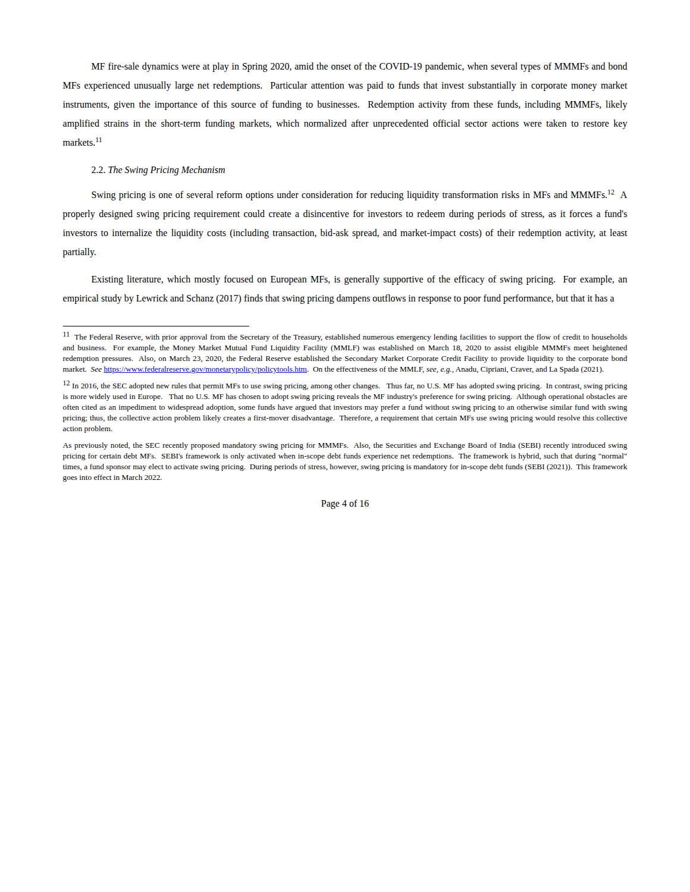MF fire-sale dynamics were at play in Spring 2020, amid the onset of the COVID-19 pandemic, when several types of MMMFs and bond MFs experienced unusually large net redemptions. Particular attention was paid to funds that invest substantially in corporate money market instruments, given the importance of this source of funding to businesses. Redemption activity from these funds, including MMMFs, likely amplified strains in the short-term funding markets, which normalized after unprecedented official sector actions were taken to restore key markets.11
2.2. The Swing Pricing Mechanism
Swing pricing is one of several reform options under consideration for reducing liquidity transformation risks in MFs and MMMFs.12 A properly designed swing pricing requirement could create a disincentive for investors to redeem during periods of stress, as it forces a fund's investors to internalize the liquidity costs (including transaction, bid-ask spread, and market-impact costs) of their redemption activity, at least partially.
Existing literature, which mostly focused on European MFs, is generally supportive of the efficacy of swing pricing. For example, an empirical study by Lewrick and Schanz (2017) finds that swing pricing dampens outflows in response to poor fund performance, but that it has a
11 The Federal Reserve, with prior approval from the Secretary of the Treasury, established numerous emergency lending facilities to support the flow of credit to households and business. For example, the Money Market Mutual Fund Liquidity Facility (MMLF) was established on March 18, 2020 to assist eligible MMMFs meet heightened redemption pressures. Also, on March 23, 2020, the Federal Reserve established the Secondary Market Corporate Credit Facility to provide liquidity to the corporate bond market. See https://www.federalreserve.gov/monetarypolicy/policytools.htm. On the effectiveness of the MMLF, see, e.g., Anadu, Cipriani, Craver, and La Spada (2021).
12 In 2016, the SEC adopted new rules that permit MFs to use swing pricing, among other changes. Thus far, no U.S. MF has adopted swing pricing. In contrast, swing pricing is more widely used in Europe. That no U.S. MF has chosen to adopt swing pricing reveals the MF industry's preference for swing pricing. Although operational obstacles are often cited as an impediment to widespread adoption, some funds have argued that investors may prefer a fund without swing pricing to an otherwise similar fund with swing pricing; thus, the collective action problem likely creates a first-mover disadvantage. Therefore, a requirement that certain MFs use swing pricing would resolve this collective action problem.
As previously noted, the SEC recently proposed mandatory swing pricing for MMMFs. Also, the Securities and Exchange Board of India (SEBI) recently introduced swing pricing for certain debt MFs. SEBI's framework is only activated when in-scope debt funds experience net redemptions. The framework is hybrid, such that during "normal" times, a fund sponsor may elect to activate swing pricing. During periods of stress, however, swing pricing is mandatory for in-scope debt funds (SEBI (2021)). This framework goes into effect in March 2022.
Page 4 of 16